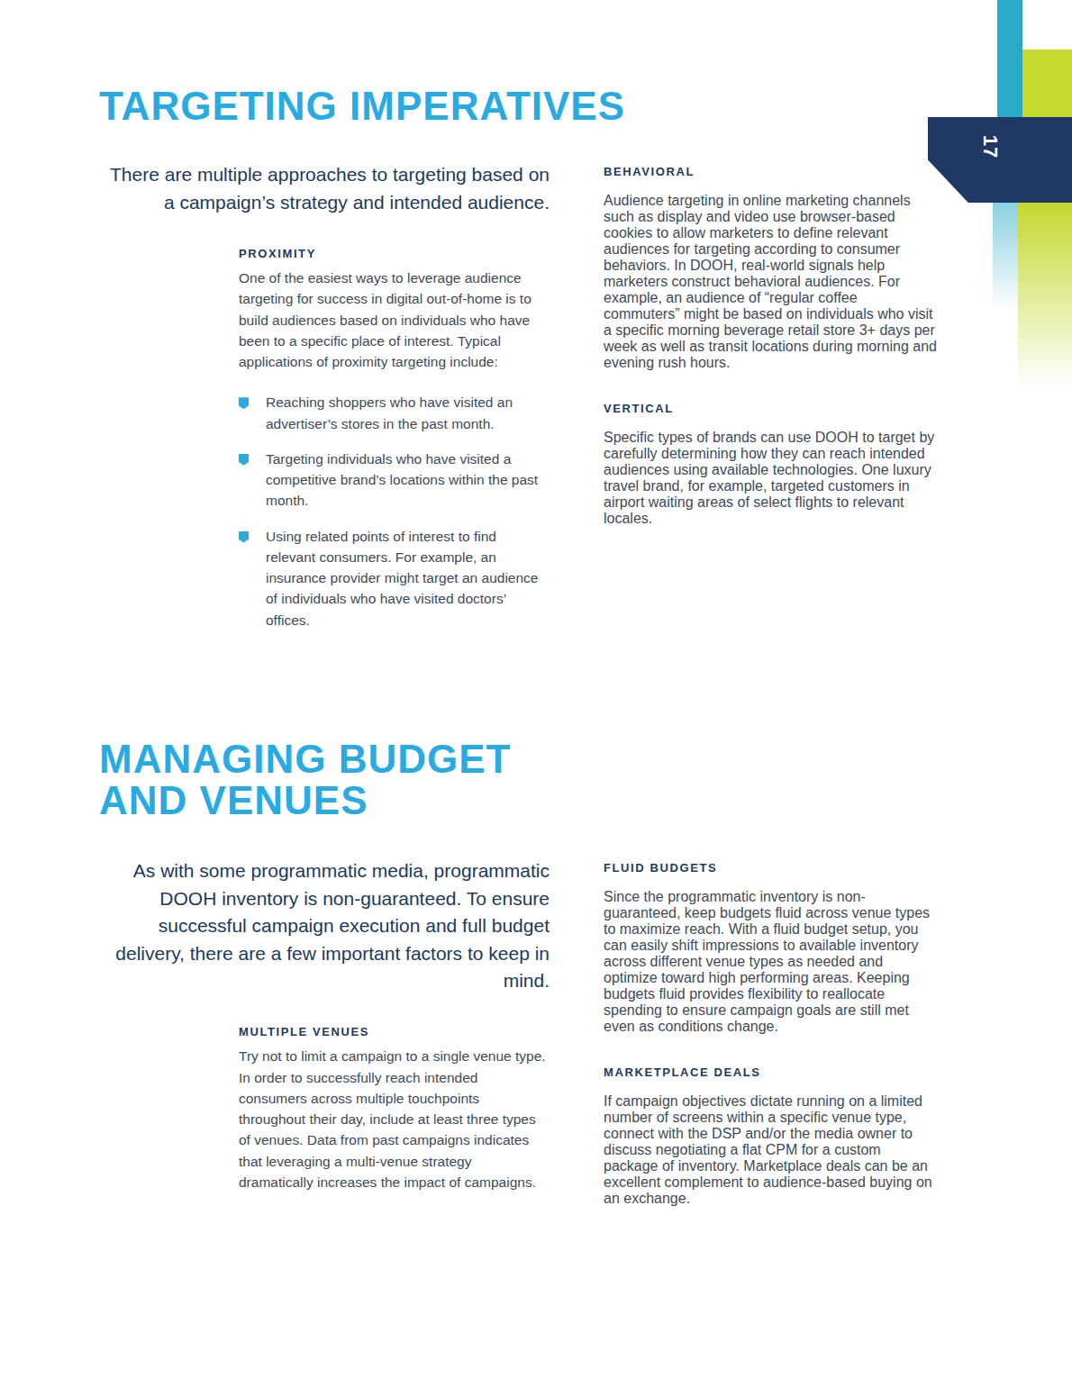17
Targeting Imperatives
There are multiple approaches to targeting based on a campaign’s strategy and intended audience.
Proximity
One of the easiest ways to leverage audience targeting for success in digital out-of-home is to build audiences based on individuals who have been to a specific place of interest. Typical applications of proximity targeting include:
Reaching shoppers who have visited an advertiser’s stores in the past month.
Targeting individuals who have visited a competitive brand’s locations within the past month.
Using related points of interest to find relevant consumers. For example, an insurance provider might target an audience of individuals who have visited doctors’ offices.
Behavioral
Audience targeting in online marketing channels such as display and video use browser-based cookies to allow marketers to define relevant audiences for targeting according to consumer behaviors. In DOOH, real-world signals help marketers construct behavioral audiences. For example, an audience of “regular coffee commuters” might be based on individuals who visit a specific morning beverage retail store 3+ days per week as well as transit locations during morning and evening rush hours.
Vertical
Specific types of brands can use DOOH to target by carefully determining how they can reach intended audiences using available technologies. One luxury travel brand, for example, targeted customers in airport waiting areas of select flights to relevant locales.
Managing Budget
and Venues
As with some programmatic media, programmatic DOOH inventory is non-guaranteed. To ensure successful campaign execution and full budget delivery, there are a few important factors to keep in mind.
Multiple Venues
Try not to limit a campaign to a single venue type. In order to successfully reach intended consumers across multiple touchpoints throughout their day, include at least three types of venues. Data from past campaigns indicates that leveraging a multi-venue strategy dramatically increases the impact of campaigns.
Fluid Budgets
Since the programmatic inventory is non-guaranteed, keep budgets fluid across venue types to maximize reach. With a fluid budget setup, you can easily shift impressions to available inventory across different venue types as needed and optimize toward high performing areas. Keeping budgets fluid provides flexibility to reallocate spending to ensure campaign goals are still met even as conditions change.
Marketplace Deals
If campaign objectives dictate running on a limited number of screens within a specific venue type, connect with the DSP and/or the media owner to discuss negotiating a flat CPM for a custom package of inventory. Marketplace deals can be an excellent complement to audience-based buying on an exchange.